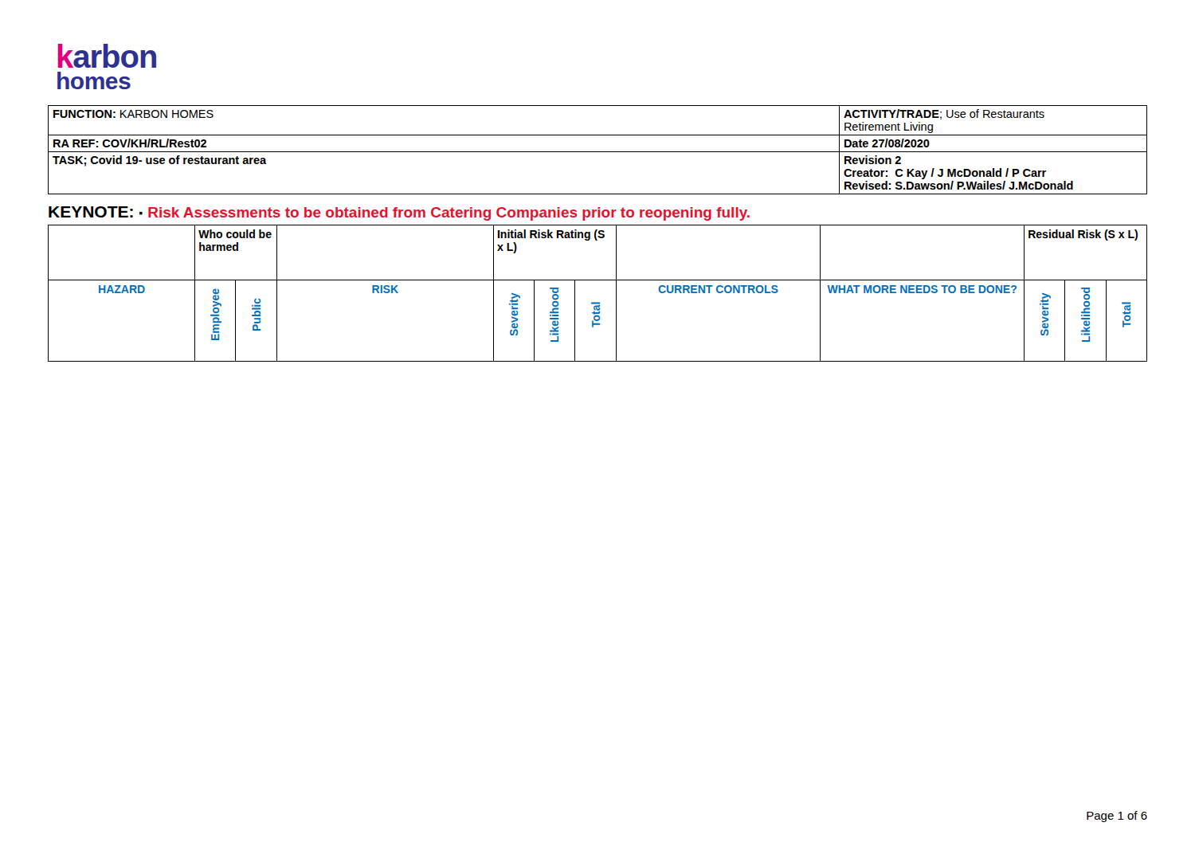karbon homes
| FUNCTION: KARBON HOMES | ACTIVITY/TRADE ; Use of Restaurants Retirement Living |
| RA REF: COV/KH/RL/Rest02 | Date 27/08/2020 |
| TASK; Covid 19- use of restaurant area | Revision 2 Creator: C Kay / J McDonald / P Carr Revised: S.Dawson/ P.Wailes/ J.McDonald |
KEYNOTE: ▪ Risk Assessments to be obtained from Catering Companies prior to reopening fully.
| | Who could be harmed | | Initial Risk Rating (S x L) | | | Residual Risk (S x L) |
| HAZARD | Employee | Public | RISK | Severity | Likelihood | Total | CURRENT CONTROLS | WHAT MORE NEEDS TO BE DONE? | Severity | Likelihood | Total |
Page 1 of 6